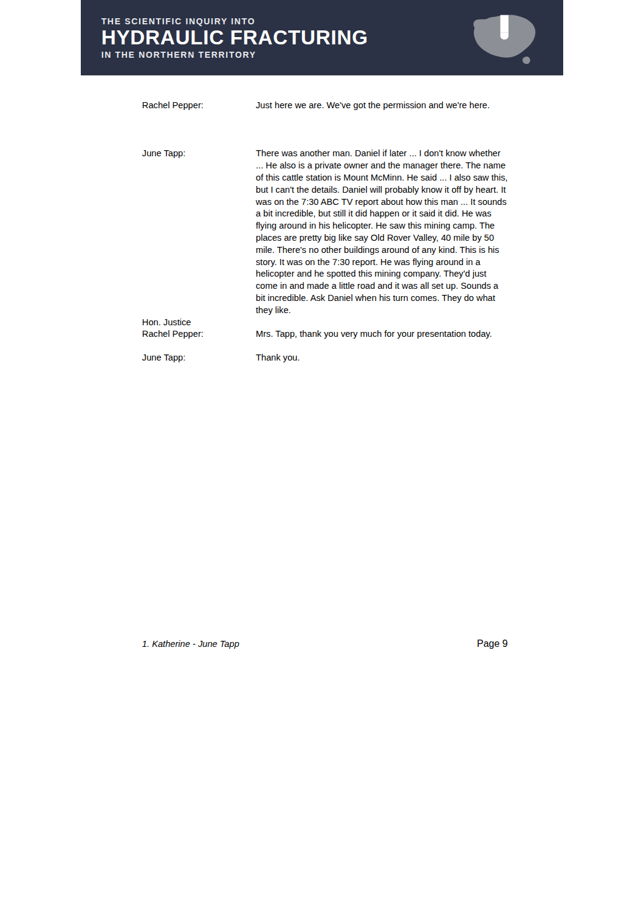THE SCIENTIFIC INQUIRY INTO
HYDRAULIC FRACTURING
IN THE NORTHERN TERRITORY
Map of Australia with Northern Territory highlighted
| Rachel Pepper: | Just here we are. We've got the permission and we're here. |
| June Tapp: | There was another man. Daniel if later ... I don't know whether ... He also is a private owner and the manager there. The name of this cattle station is Mount McMinn. He said ... I also saw this, but I can't the details. Daniel will probably know it off by heart. It was on the 7:30 ABC TV report about how this man ... It sounds a bit incredible, but still it did happen or it said it did. He was flying around in his helicopter. He saw this mining camp. The places are pretty big like say Old Rover Valley, 40 mile by 50 mile. There's no other buildings around of any kind. This is his story. It was on the 7:30 report. He was flying around in a helicopter and he spotted this mining company. They'd just come in and made a little road and it was all set up. Sounds a bit incredible. Ask Daniel when his turn comes. They do what they like. |
| Hon. Justice Rachel Pepper: | Mrs. Tapp, thank you very much for your presentation today. |
| June Tapp: | Thank you. |
1. Katherine - June Tapp
Page 9